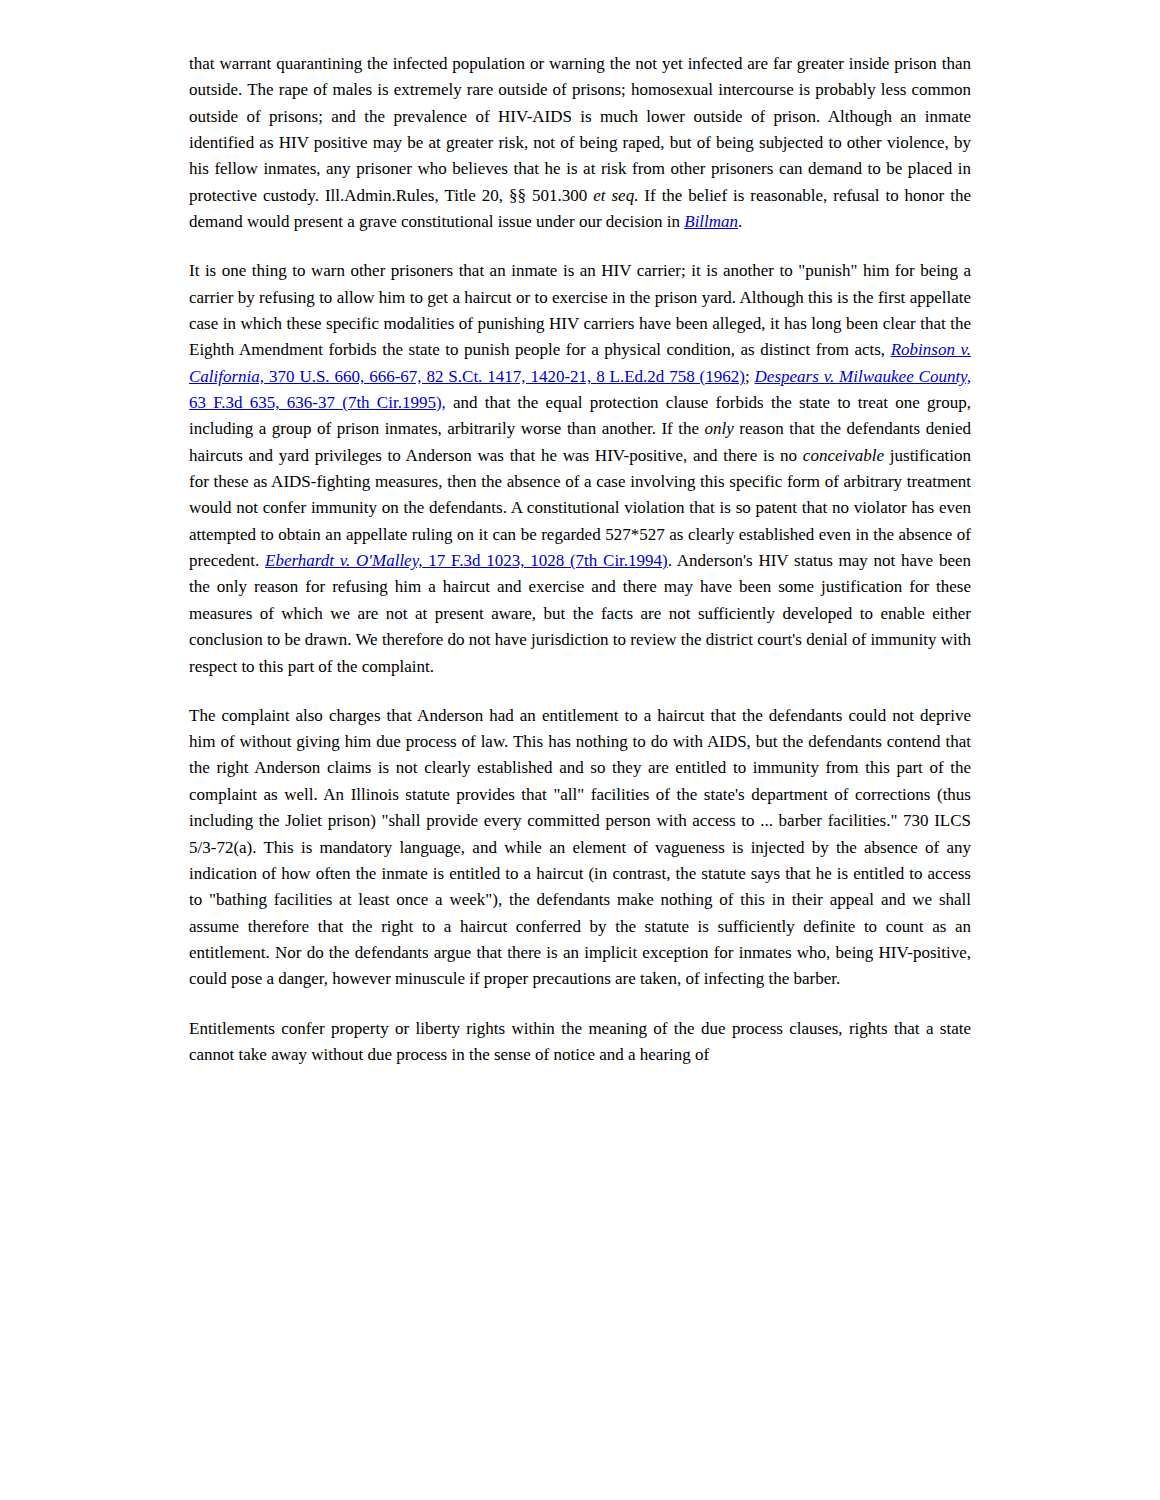that warrant quarantining the infected population or warning the not yet infected are far greater inside prison than outside. The rape of males is extremely rare outside of prisons; homosexual intercourse is probably less common outside of prisons; and the prevalence of HIV-AIDS is much lower outside of prison. Although an inmate identified as HIV positive may be at greater risk, not of being raped, but of being subjected to other violence, by his fellow inmates, any prisoner who believes that he is at risk from other prisoners can demand to be placed in protective custody. Ill.Admin.Rules, Title 20, §§ 501.300 et seq. If the belief is reasonable, refusal to honor the demand would present a grave constitutional issue under our decision in Billman.
It is one thing to warn other prisoners that an inmate is an HIV carrier; it is another to "punish" him for being a carrier by refusing to allow him to get a haircut or to exercise in the prison yard. Although this is the first appellate case in which these specific modalities of punishing HIV carriers have been alleged, it has long been clear that the Eighth Amendment forbids the state to punish people for a physical condition, as distinct from acts, Robinson v. California, 370 U.S. 660, 666-67, 82 S.Ct. 1417, 1420-21, 8 L.Ed.2d 758 (1962); Despears v. Milwaukee County, 63 F.3d 635, 636-37 (7th Cir.1995), and that the equal protection clause forbids the state to treat one group, including a group of prison inmates, arbitrarily worse than another. If the only reason that the defendants denied haircuts and yard privileges to Anderson was that he was HIV-positive, and there is no conceivable justification for these as AIDS-fighting measures, then the absence of a case involving this specific form of arbitrary treatment would not confer immunity on the defendants. A constitutional violation that is so patent that no violator has even attempted to obtain an appellate ruling on it can be regarded 527*527 as clearly established even in the absence of precedent. Eberhardt v. O'Malley, 17 F.3d 1023, 1028 (7th Cir.1994). Anderson's HIV status may not have been the only reason for refusing him a haircut and exercise and there may have been some justification for these measures of which we are not at present aware, but the facts are not sufficiently developed to enable either conclusion to be drawn. We therefore do not have jurisdiction to review the district court's denial of immunity with respect to this part of the complaint.
The complaint also charges that Anderson had an entitlement to a haircut that the defendants could not deprive him of without giving him due process of law. This has nothing to do with AIDS, but the defendants contend that the right Anderson claims is not clearly established and so they are entitled to immunity from this part of the complaint as well. An Illinois statute provides that "all" facilities of the state's department of corrections (thus including the Joliet prison) "shall provide every committed person with access to ... barber facilities." 730 ILCS 5/3-72(a). This is mandatory language, and while an element of vagueness is injected by the absence of any indication of how often the inmate is entitled to a haircut (in contrast, the statute says that he is entitled to access to "bathing facilities at least once a week"), the defendants make nothing of this in their appeal and we shall assume therefore that the right to a haircut conferred by the statute is sufficiently definite to count as an entitlement. Nor do the defendants argue that there is an implicit exception for inmates who, being HIV-positive, could pose a danger, however minuscule if proper precautions are taken, of infecting the barber.
Entitlements confer property or liberty rights within the meaning of the due process clauses, rights that a state cannot take away without due process in the sense of notice and a hearing of